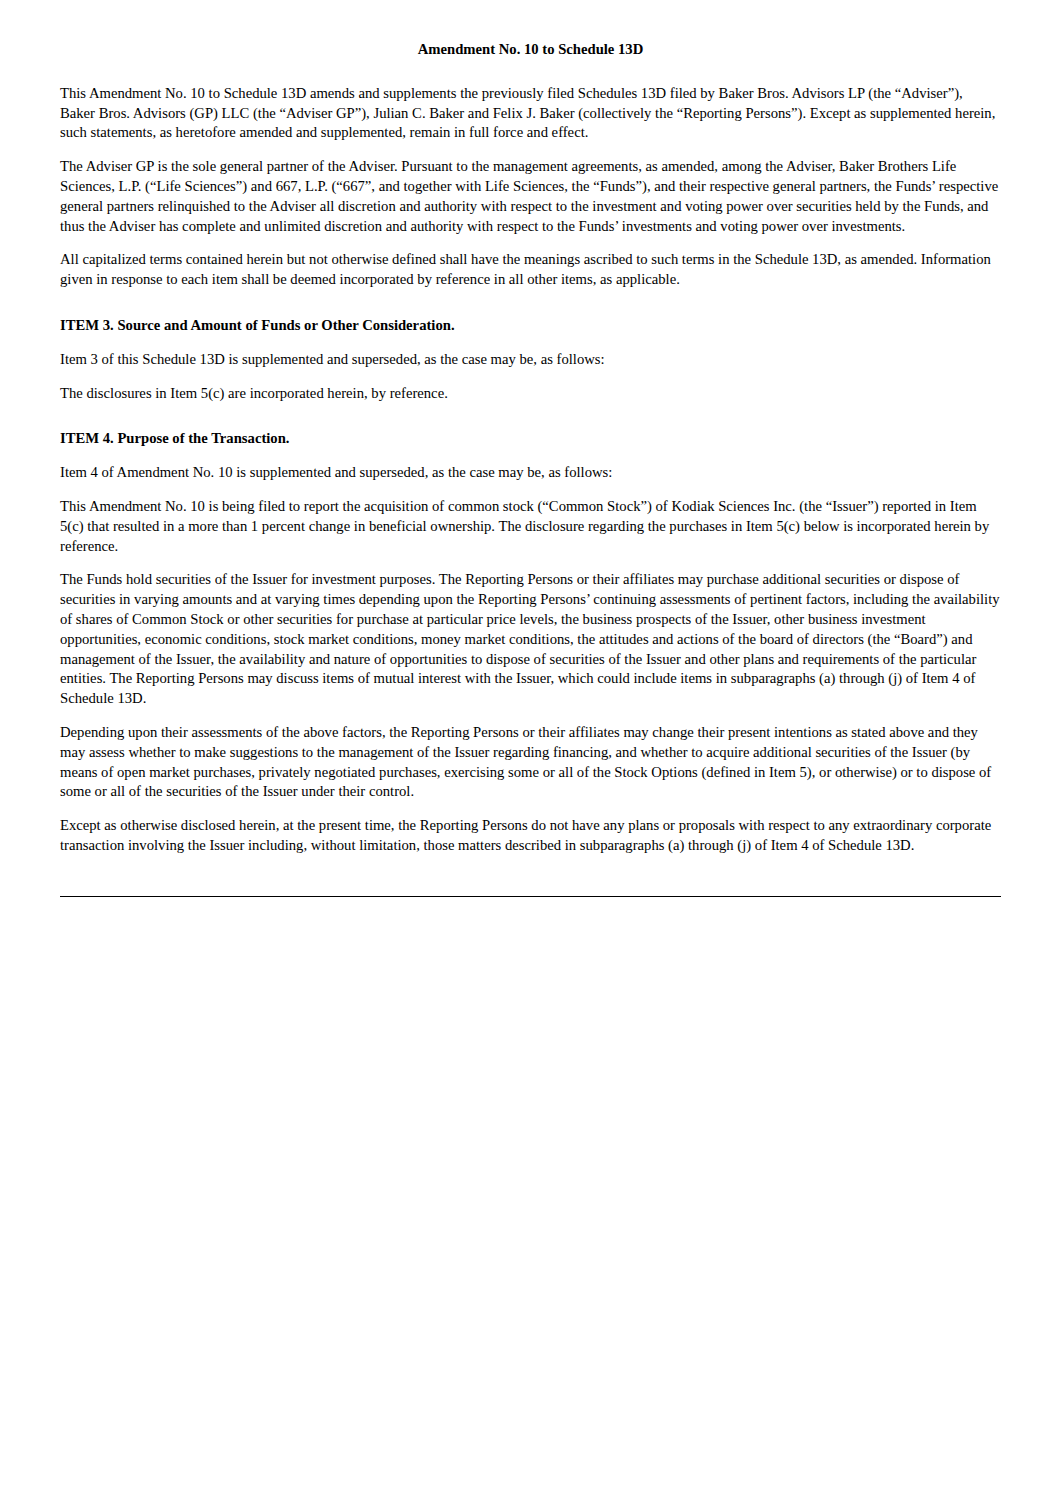Amendment No. 10 to Schedule 13D
This Amendment No. 10 to Schedule 13D amends and supplements the previously filed Schedules 13D filed by Baker Bros. Advisors LP (the “Adviser”), Baker Bros. Advisors (GP) LLC (the “Adviser GP”), Julian C. Baker and Felix J. Baker (collectively the “Reporting Persons”). Except as supplemented herein, such statements, as heretofore amended and supplemented, remain in full force and effect.
The Adviser GP is the sole general partner of the Adviser. Pursuant to the management agreements, as amended, among the Adviser, Baker Brothers Life Sciences, L.P. (“Life Sciences”) and 667, L.P. (“667”, and together with Life Sciences, the “Funds”), and their respective general partners, the Funds’ respective general partners relinquished to the Adviser all discretion and authority with respect to the investment and voting power over securities held by the Funds, and thus the Adviser has complete and unlimited discretion and authority with respect to the Funds’ investments and voting power over investments.
All capitalized terms contained herein but not otherwise defined shall have the meanings ascribed to such terms in the Schedule 13D, as amended. Information given in response to each item shall be deemed incorporated by reference in all other items, as applicable.
ITEM 3. Source and Amount of Funds or Other Consideration.
Item 3 of this Schedule 13D is supplemented and superseded, as the case may be, as follows:
The disclosures in Item 5(c) are incorporated herein, by reference.
ITEM 4. Purpose of the Transaction.
Item 4 of Amendment No. 10 is supplemented and superseded, as the case may be, as follows:
This Amendment No. 10 is being filed to report the acquisition of common stock (“Common Stock”) of Kodiak Sciences Inc. (the “Issuer”) reported in Item 5(c) that resulted in a more than 1 percent change in beneficial ownership. The disclosure regarding the purchases in Item 5(c) below is incorporated herein by reference.
The Funds hold securities of the Issuer for investment purposes. The Reporting Persons or their affiliates may purchase additional securities or dispose of securities in varying amounts and at varying times depending upon the Reporting Persons’ continuing assessments of pertinent factors, including the availability of shares of Common Stock or other securities for purchase at particular price levels, the business prospects of the Issuer, other business investment opportunities, economic conditions, stock market conditions, money market conditions, the attitudes and actions of the board of directors (the “Board”) and management of the Issuer, the availability and nature of opportunities to dispose of securities of the Issuer and other plans and requirements of the particular entities. The Reporting Persons may discuss items of mutual interest with the Issuer, which could include items in subparagraphs (a) through (j) of Item 4 of Schedule 13D.
Depending upon their assessments of the above factors, the Reporting Persons or their affiliates may change their present intentions as stated above and they may assess whether to make suggestions to the management of the Issuer regarding financing, and whether to acquire additional securities of the Issuer (by means of open market purchases, privately negotiated purchases, exercising some or all of the Stock Options (defined in Item 5), or otherwise) or to dispose of some or all of the securities of the Issuer under their control.
Except as otherwise disclosed herein, at the present time, the Reporting Persons do not have any plans or proposals with respect to any extraordinary corporate transaction involving the Issuer including, without limitation, those matters described in subparagraphs (a) through (j) of Item 4 of Schedule 13D.